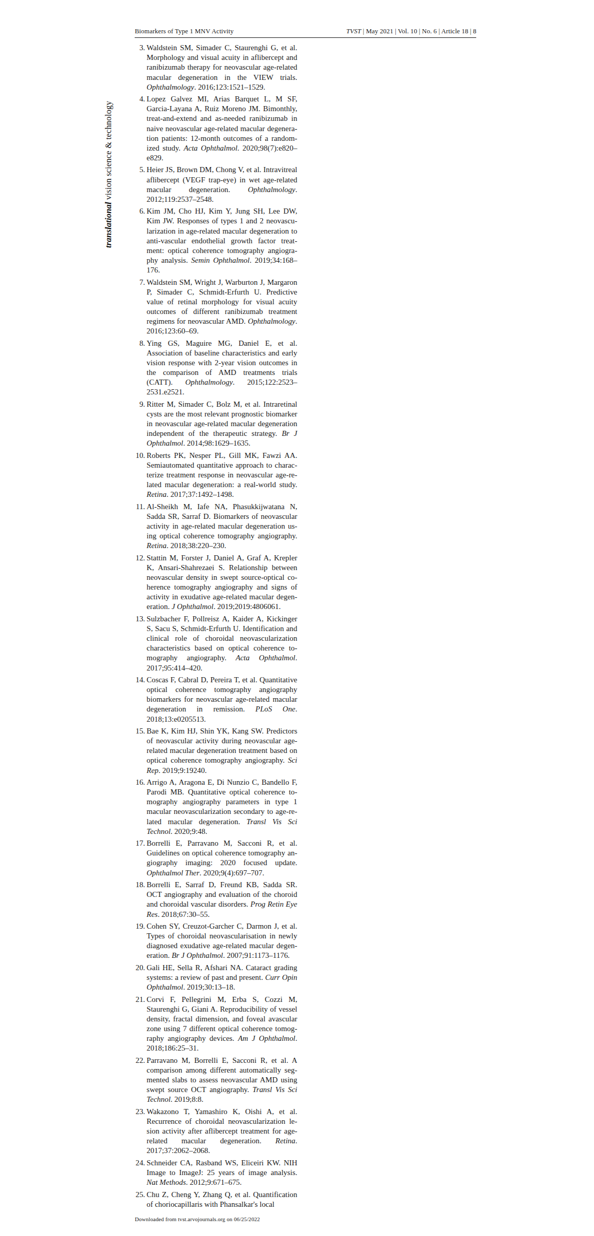translational vision science & technology
Biomarkers of Type 1 MNV Activity
TVST | May 2021 | Vol. 10 | No. 6 | Article 18 | 8
Waldstein SM, Simader C, Staurenghi G, et al. Morphology and visual acuity in aflibercept and ranibizumab therapy for neovascular age-related macular degeneration in the VIEW trials. Ophthalmology. 2016;123:1521–1529.
Lopez Galvez MI, Arias Barquet L, M SF, Garcia-Layana A, Ruiz Moreno JM. Bimonthly, treat-and-extend and as-needed ranibizumab in naive neovascular age-related macular degeneration patients: 12-month outcomes of a randomized study. Acta Ophthalmol. 2020;98(7):e820–e829.
Heier JS, Brown DM, Chong V, et al. Intravitreal aflibercept (VEGF trap-eye) in wet age-related macular degeneration. Ophthalmology. 2012;119:2537–2548.
Kim JM, Cho HJ, Kim Y, Jung SH, Lee DW, Kim JW. Responses of types 1 and 2 neovascularization in age-related macular degeneration to anti-vascular endothelial growth factor treatment: optical coherence tomography angiography analysis. Semin Ophthalmol. 2019;34:168–176.
Waldstein SM, Wright J, Warburton J, Margaron P, Simader C, Schmidt-Erfurth U. Predictive value of retinal morphology for visual acuity outcomes of different ranibizumab treatment regimens for neovascular AMD. Ophthalmology. 2016;123:60–69.
Ying GS, Maguire MG, Daniel E, et al. Association of baseline characteristics and early vision response with 2-year vision outcomes in the comparison of AMD treatments trials (CATT). Ophthalmology. 2015;122:2523–2531.e2521.
Ritter M, Simader C, Bolz M, et al. Intraretinal cysts are the most relevant prognostic biomarker in neovascular age-related macular degeneration independent of the therapeutic strategy. Br J Ophthalmol. 2014;98:1629–1635.
Roberts PK, Nesper PL, Gill MK, Fawzi AA. Semiautomated quantitative approach to characterize treatment response in neovascular age-related macular degeneration: a real-world study. Retina. 2017;37:1492–1498.
Al-Sheikh M, Iafe NA, Phasukkijwatana N, Sadda SR, Sarraf D. Biomarkers of neovascular activity in age-related macular degeneration using optical coherence tomography angiography. Retina. 2018;38:220–230.
Stattin M, Forster J, Daniel A, Graf A, Krepler K, Ansari-Shahrezaei S. Relationship between neovascular density in swept source-optical coherence tomography angiography and signs of activity in exudative age-related macular degeneration. J Ophthalmol. 2019;2019:4806061.
Sulzbacher F, Pollreisz A, Kaider A, Kickinger S, Sacu S, Schmidt-Erfurth U. Identification and clinical role of choroidal neovascularization characteristics based on optical coherence tomography angiography. Acta Ophthalmol. 2017;95:414–420.
Coscas F, Cabral D, Pereira T, et al. Quantitative optical coherence tomography angiography biomarkers for neovascular age-related macular degeneration in remission. PLoS One. 2018;13:e0205513.
Bae K, Kim HJ, Shin YK, Kang SW. Predictors of neovascular activity during neovascular age-related macular degeneration treatment based on optical coherence tomography angiography. Sci Rep. 2019;9:19240.
Arrigo A, Aragona E, Di Nunzio C, Bandello F, Parodi MB. Quantitative optical coherence tomography angiography parameters in type 1 macular neovascularization secondary to age-related macular degeneration. Transl Vis Sci Technol. 2020;9:48.
Borrelli E, Parravano M, Sacconi R, et al. Guidelines on optical coherence tomography angiography imaging: 2020 focused update. Ophthalmol Ther. 2020;9(4):697–707.
Borrelli E, Sarraf D, Freund KB, Sadda SR. OCT angiography and evaluation of the choroid and choroidal vascular disorders. Prog Retin Eye Res. 2018;67:30–55.
Cohen SY, Creuzot-Garcher C, Darmon J, et al. Types of choroidal neovascularisation in newly diagnosed exudative age-related macular degeneration. Br J Ophthalmol. 2007;91:1173–1176.
Gali HE, Sella R, Afshari NA. Cataract grading systems: a review of past and present. Curr Opin Ophthalmol. 2019;30:13–18.
Corvi F, Pellegrini M, Erba S, Cozzi M, Staurenghi G, Giani A. Reproducibility of vessel density, fractal dimension, and foveal avascular zone using 7 different optical coherence tomography angiography devices. Am J Ophthalmol. 2018;186:25–31.
Parravano M, Borrelli E, Sacconi R, et al. A comparison among different automatically segmented slabs to assess neovascular AMD using swept source OCT angiography. Transl Vis Sci Technol. 2019;8:8.
Wakazono T, Yamashiro K, Oishi A, et al. Recurrence of choroidal neovascularization lesion activity after aflibercept treatment for age-related macular degeneration. Retina. 2017;37:2062–2068.
Schneider CA, Rasband WS, Eliceiri KW. NIH Image to ImageJ: 25 years of image analysis. Nat Methods. 2012;9:671–675.
Chu Z, Cheng Y, Zhang Q, et al. Quantification of choriocapillaris with Phansalkar's local
Downloaded from tvst.arvojournals.org on 06/25/2022